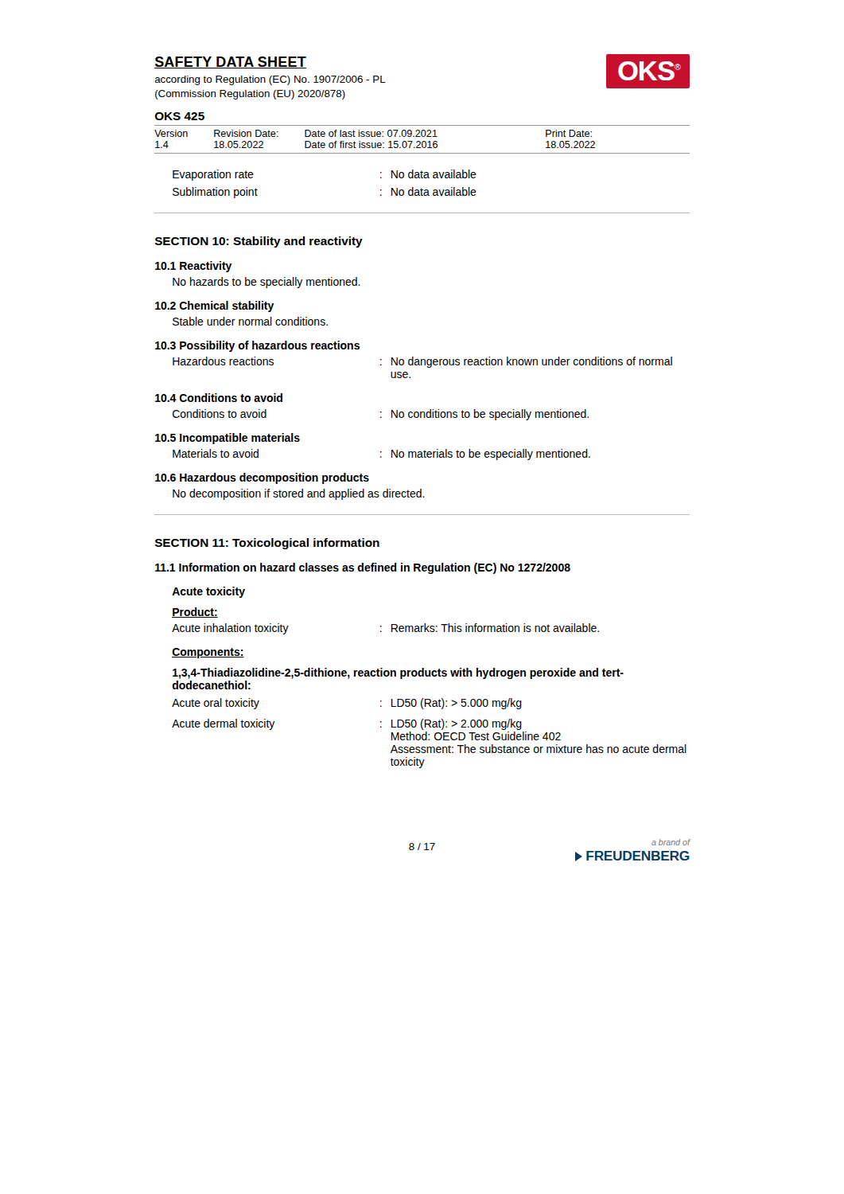SAFETY DATA SHEET
according to Regulation (EC) No. 1907/2006 - PL
(Commission Regulation (EU) 2020/878)
OKS®
OKS 425
| Version 1.4 | Revision Date: 18.05.2022 | Date of last issue: 07.09.2021 Date of first issue: 15.07.2016 | Print Date: 18.05.2022 |
Evaporation rate
:
No data available
Sublimation point
:
No data available
SECTION 10: Stability and reactivity
10.1 Reactivity
No hazards to be specially mentioned.
10.2 Chemical stability
Stable under normal conditions.
10.3 Possibility of hazardous reactions
Hazardous reactions
:
No dangerous reaction known under conditions of normal use.
10.4 Conditions to avoid
Conditions to avoid
:
No conditions to be specially mentioned.
10.5 Incompatible materials
Materials to avoid
:
No materials to be especially mentioned.
10.6 Hazardous decomposition products
No decomposition if stored and applied as directed.
SECTION 11: Toxicological information
11.1 Information on hazard classes as defined in Regulation (EC) No 1272/2008
Acute toxicity
Product:
Acute inhalation toxicity
:
Remarks: This information is not available.
Components:
1,3,4-Thiadiazolidine-2,5-dithione, reaction products with hydrogen peroxide and tert-dodecanethiol:
Acute oral toxicity
:
LD50 (Rat): > 5.000 mg/kg
Acute dermal toxicity
:
LD50 (Rat): > 2.000 mg/kg
Method: OECD Test Guideline 402
Assessment: The substance or mixture has no acute dermal toxicity
8 / 17
a brand of
FREUDENBERG